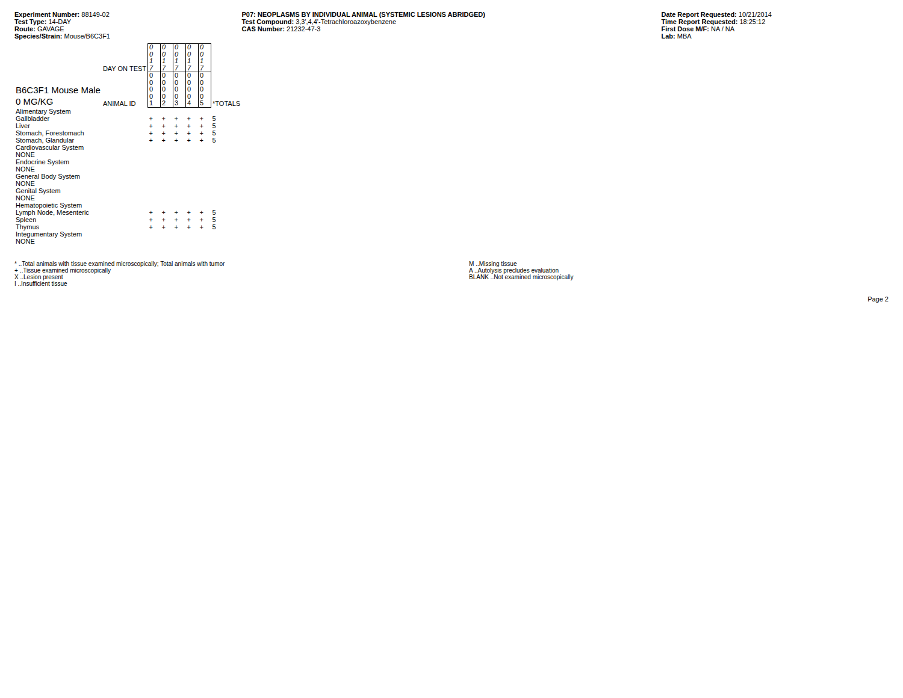| Experiment Number: 88149-02 Test Type: 14-DAY Route: GAVAGE Species/Strain: Mouse/B6C3F1 | P07: NEOPLASMS BY INDIVIDUAL ANIMAL (SYSTEMIC LESIONS ABRIDGED) Test Compound: 3,3',4,4'-Tetrachloroazoxybenzene CAS Number: 21232-47-3 | Date Report Requested: 10/21/2014 Time Report Requested: 18:25:12 First Dose M/F: NA / NA Lab: MBA |
| B6C3F1 Mouse Male 0 MG/KG | DAY ON TEST | 0 0 1 7 | 0 0 1 7 | 0 0 1 7 | 0 0 1 7 | 0 0 1 7 | |
| ANIMAL ID | 0 0 0 0 1 | 0 0 0 0 2 | 0 0 0 0 3 | 0 0 0 0 4 | 0 0 0 0 5 | *TOTALS |
| Alimentary System |
| Gallbladder | + | + | + | + | + | 5 |
| Liver | + | + | + | + | + | 5 |
| Stomach, Forestomach | + | + | + | + | + | 5 |
| Stomach, Glandular | + | + | + | + | + | 5 |
| Cardiovascular System |
| NONE |
| Endocrine System |
| NONE |
| General Body System |
| NONE |
| Genital System |
| NONE |
| Hematopoietic System |
| Lymph Node, Mesenteric | + | + | + | + | + | 5 |
| Spleen | + | + | + | + | + | 5 |
| Thymus | + | + | + | + | + | 5 |
| Integumentary System |
| NONE |
| * ..Total animals with tissue examined microscopically; Total animals with tumor + ..Tissue examined microscopically X ..Lesion present I ..Insufficient tissue | M ..Missing tissue A ..Autolysis precludes evaluation BLANK ..Not examined microscopically |
Page 2